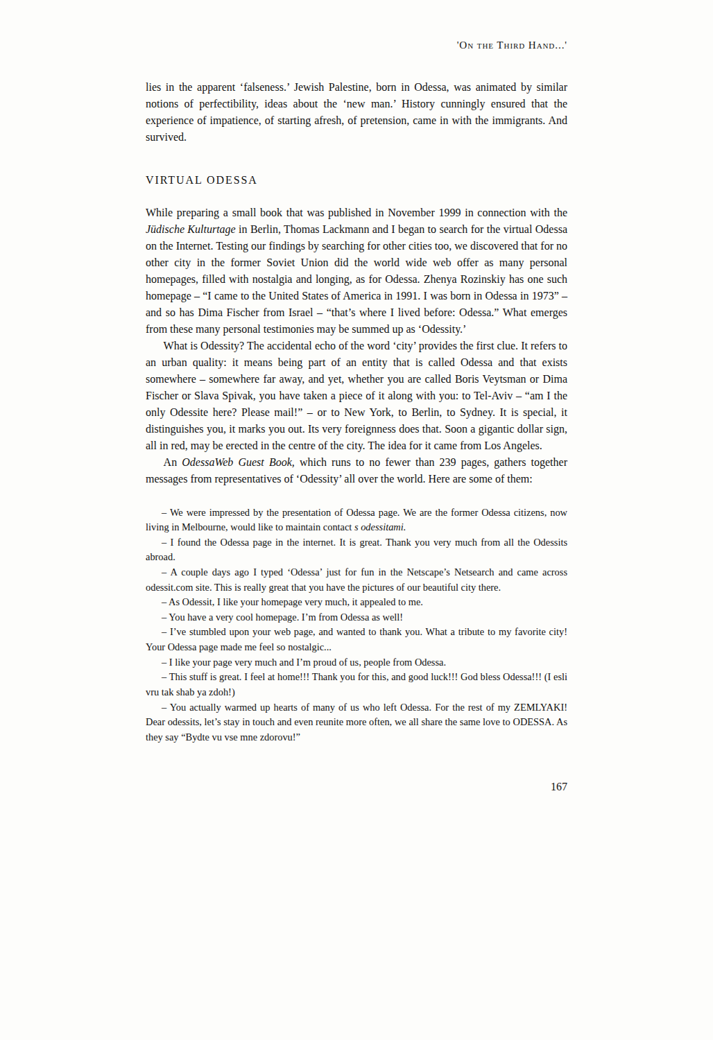'On the Third Hand...'
lies in the apparent ‘falseness.’ Jewish Palestine, born in Odessa, was animated by similar notions of perfectibility, ideas about the ‘new man.’ History cunningly ensured that the experience of impatience, of starting afresh, of pretension, came in with the immigrants. And survived.
VIRTUAL ODESSA
While preparing a small book that was published in November 1999 in connection with the Jüdische Kulturtage in Berlin, Thomas Lackmann and I began to search for the virtual Odessa on the Internet. Testing our findings by searching for other cities too, we discovered that for no other city in the former Soviet Union did the world wide web offer as many personal homepages, filled with nostalgia and longing, as for Odessa. Zhenya Rozinskiy has one such homepage – “I came to the United States of America in 1991. I was born in Odessa in 1973” – and so has Dima Fischer from Israel – “that’s where I lived before: Odessa.” What emerges from these many personal testimonies may be summed up as ‘Odessity.’
What is Odessity? The accidental echo of the word ‘city’ provides the first clue. It refers to an urban quality: it means being part of an entity that is called Odessa and that exists somewhere – somewhere far away, and yet, whether you are called Boris Veytsman or Dima Fischer or Slava Spivak, you have taken a piece of it along with you: to Tel-Aviv – “am I the only Odessite here? Please mail!” – or to New York, to Berlin, to Sydney. It is special, it distinguishes you, it marks you out. Its very foreignness does that. Soon a gigantic dollar sign, all in red, may be erected in the centre of the city. The idea for it came from Los Angeles.
An OdessaWeb Guest Book, which runs to no fewer than 239 pages, gathers together messages from representatives of ‘Odessity’ all over the world. Here are some of them:
– We were impressed by the presentation of Odessa page. We are the former Odessa citizens, now living in Melbourne, would like to maintain contact s odessitami.
– I found the Odessa page in the internet. It is great. Thank you very much from all the Odessits abroad.
– A couple days ago I typed ‘Odessa’ just for fun in the Netscape’s Netsearch and came across odessit.com site. This is really great that you have the pictures of our beautiful city there.
– As Odessit, I like your homepage very much, it appealed to me.
– You have a very cool homepage. I’m from Odessa as well!
– I’ve stumbled upon your web page, and wanted to thank you. What a tribute to my favorite city! Your Odessa page made me feel so nostalgic...
– I like your page very much and I’m proud of us, people from Odessa.
– This stuff is great. I feel at home!!! Thank you for this, and good luck!!! God bless Odessa!!! (I esli vru tak shab ya zdoh!)
– You actually warmed up hearts of many of us who left Odessa. For the rest of my ZEMLYAKI! Dear odessits, let’s stay in touch and even reunite more often, we all share the same love to ODESSA. As they say “Bydte vu vse mne zdorovu!”
167